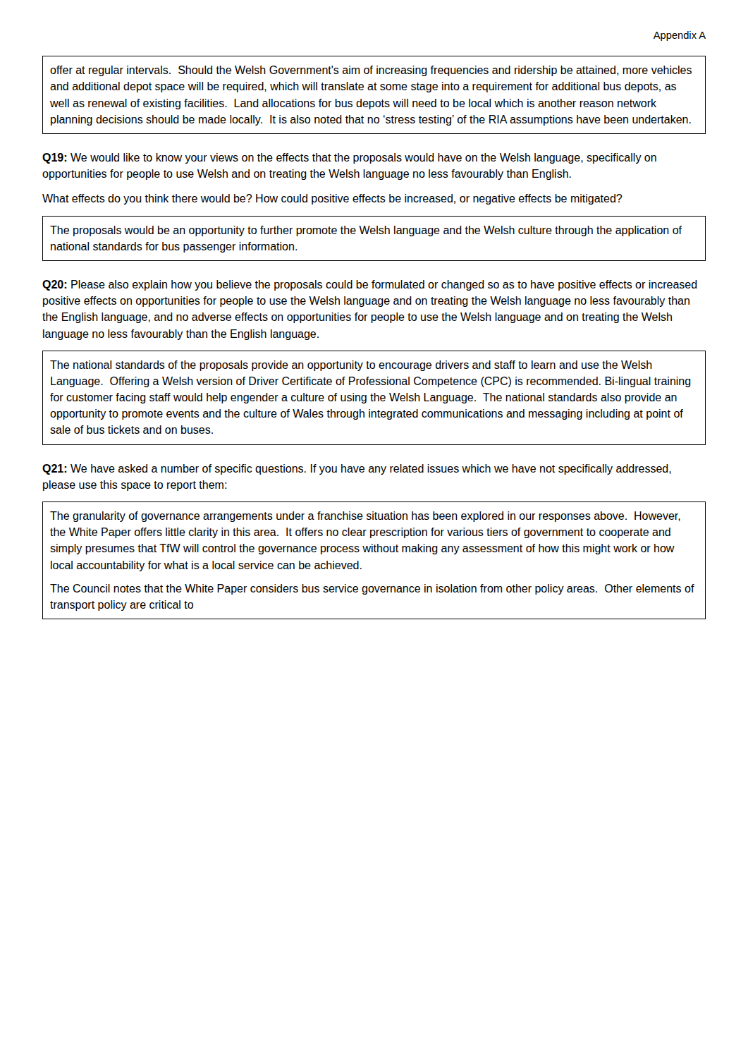Appendix A
offer at regular intervals. Should the Welsh Government's aim of increasing frequencies and ridership be attained, more vehicles and additional depot space will be required, which will translate at some stage into a requirement for additional bus depots, as well as renewal of existing facilities. Land allocations for bus depots will need to be local which is another reason network planning decisions should be made locally. It is also noted that no ‘stress testing’ of the RIA assumptions have been undertaken.
Q19: We would like to know your views on the effects that the proposals would have on the Welsh language, specifically on opportunities for people to use Welsh and on treating the Welsh language no less favourably than English.
What effects do you think there would be? How could positive effects be increased, or negative effects be mitigated?
The proposals would be an opportunity to further promote the Welsh language and the Welsh culture through the application of national standards for bus passenger information.
Q20: Please also explain how you believe the proposals could be formulated or changed so as to have positive effects or increased positive effects on opportunities for people to use the Welsh language and on treating the Welsh language no less favourably than the English language, and no adverse effects on opportunities for people to use the Welsh language and on treating the Welsh language no less favourably than the English language.
The national standards of the proposals provide an opportunity to encourage drivers and staff to learn and use the Welsh Language. Offering a Welsh version of Driver Certificate of Professional Competence (CPC) is recommended. Bi-lingual training for customer facing staff would help engender a culture of using the Welsh Language. The national standards also provide an opportunity to promote events and the culture of Wales through integrated communications and messaging including at point of sale of bus tickets and on buses.
Q21: We have asked a number of specific questions. If you have any related issues which we have not specifically addressed, please use this space to report them:
The granularity of governance arrangements under a franchise situation has been explored in our responses above. However, the White Paper offers little clarity in this area. It offers no clear prescription for various tiers of government to cooperate and simply presumes that TfW will control the governance process without making any assessment of how this might work or how local accountability for what is a local service can be achieved.
The Council notes that the White Paper considers bus service governance in isolation from other policy areas. Other elements of transport policy are critical to